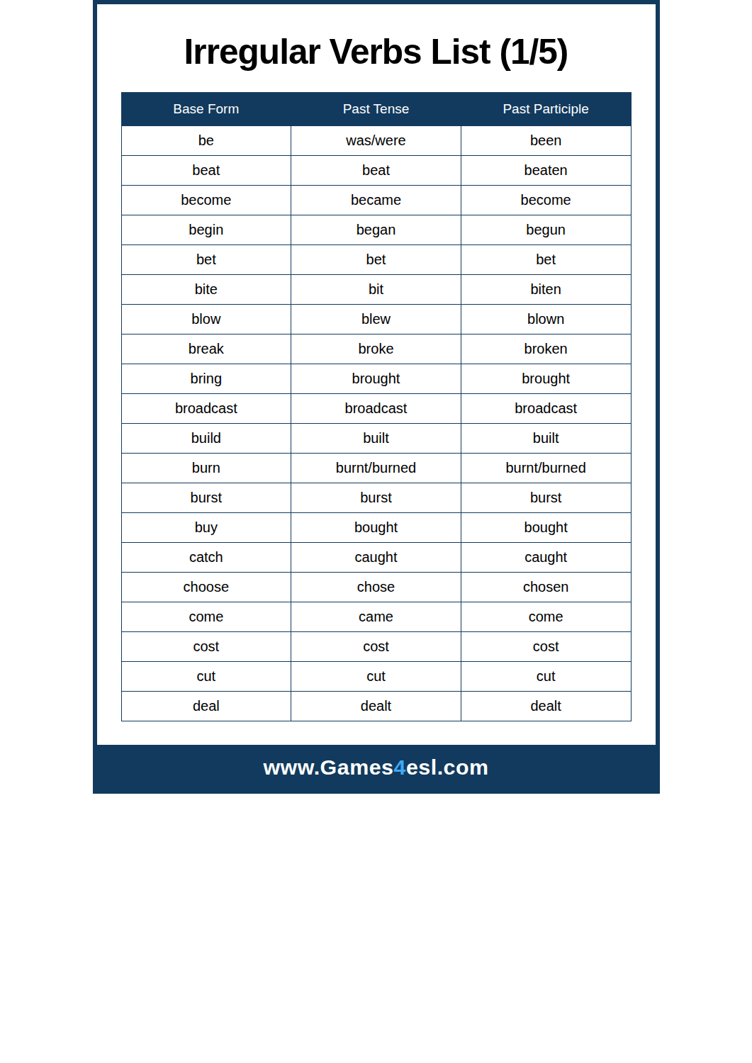Irregular Verbs List (1/5)
| Base Form | Past Tense | Past Participle |
| --- | --- | --- |
| be | was/were | been |
| beat | beat | beaten |
| become | became | become |
| begin | began | begun |
| bet | bet | bet |
| bite | bit | biten |
| blow | blew | blown |
| break | broke | broken |
| bring | brought | brought |
| broadcast | broadcast | broadcast |
| build | built | built |
| burn | burnt/burned | burnt/burned |
| burst | burst | burst |
| buy | bought | bought |
| catch | caught | caught |
| choose | chose | chosen |
| come | came | come |
| cost | cost | cost |
| cut | cut | cut |
| deal | dealt | dealt |
www.Games4esl.com